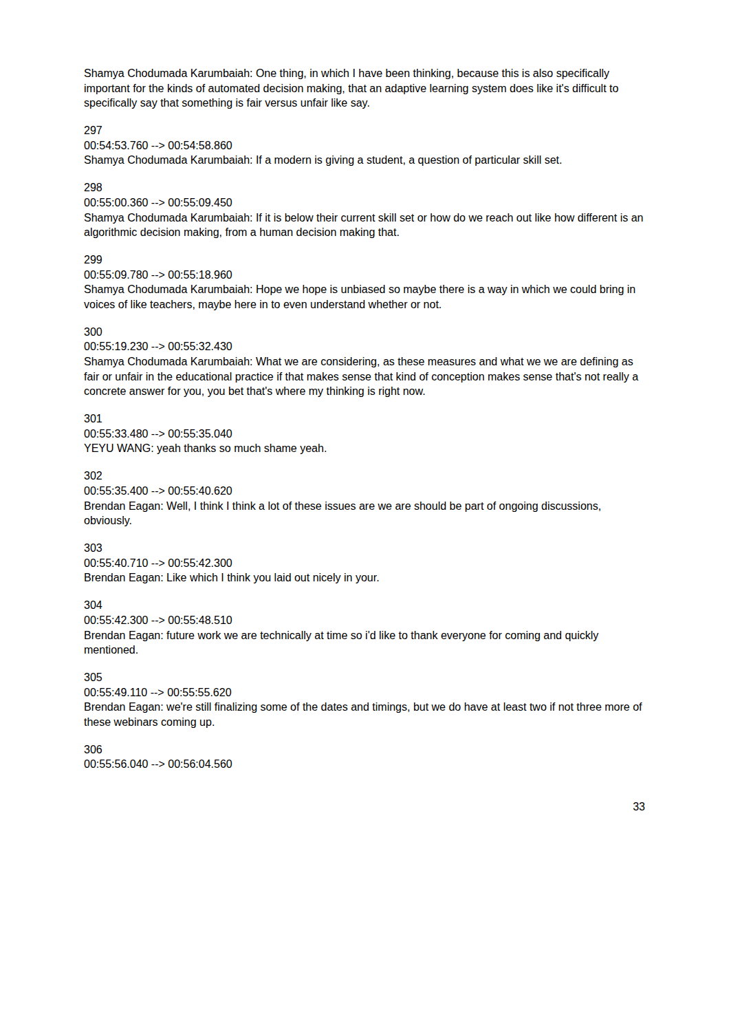Shamya Chodumada Karumbaiah: One thing, in which I have been thinking, because this is also specifically important for the kinds of automated decision making, that an adaptive learning system does like it's difficult to specifically say that something is fair versus unfair like say.
297
00:54:53.760 --> 00:54:58.860
Shamya Chodumada Karumbaiah: If a modern is giving a student, a question of particular skill set.
298
00:55:00.360 --> 00:55:09.450
Shamya Chodumada Karumbaiah: If it is below their current skill set or how do we reach out like how different is an algorithmic decision making, from a human decision making that.
299
00:55:09.780 --> 00:55:18.960
Shamya Chodumada Karumbaiah: Hope we hope is unbiased so maybe there is a way in which we could bring in voices of like teachers, maybe here in to even understand whether or not.
300
00:55:19.230 --> 00:55:32.430
Shamya Chodumada Karumbaiah: What we are considering, as these measures and what we we are defining as fair or unfair in the educational practice if that makes sense that kind of conception makes sense that's not really a concrete answer for you, you bet that's where my thinking is right now.
301
00:55:33.480 --> 00:55:35.040
YEYU WANG: yeah thanks so much shame yeah.
302
00:55:35.400 --> 00:55:40.620
Brendan Eagan: Well, I think I think a lot of these issues are we are should be part of ongoing discussions, obviously.
303
00:55:40.710 --> 00:55:42.300
Brendan Eagan: Like which I think you laid out nicely in your.
304
00:55:42.300 --> 00:55:48.510
Brendan Eagan: future work we are technically at time so i'd like to thank everyone for coming and quickly mentioned.
305
00:55:49.110 --> 00:55:55.620
Brendan Eagan: we're still finalizing some of the dates and timings, but we do have at least two if not three more of these webinars coming up.
306
00:55:56.040 --> 00:56:04.560
33